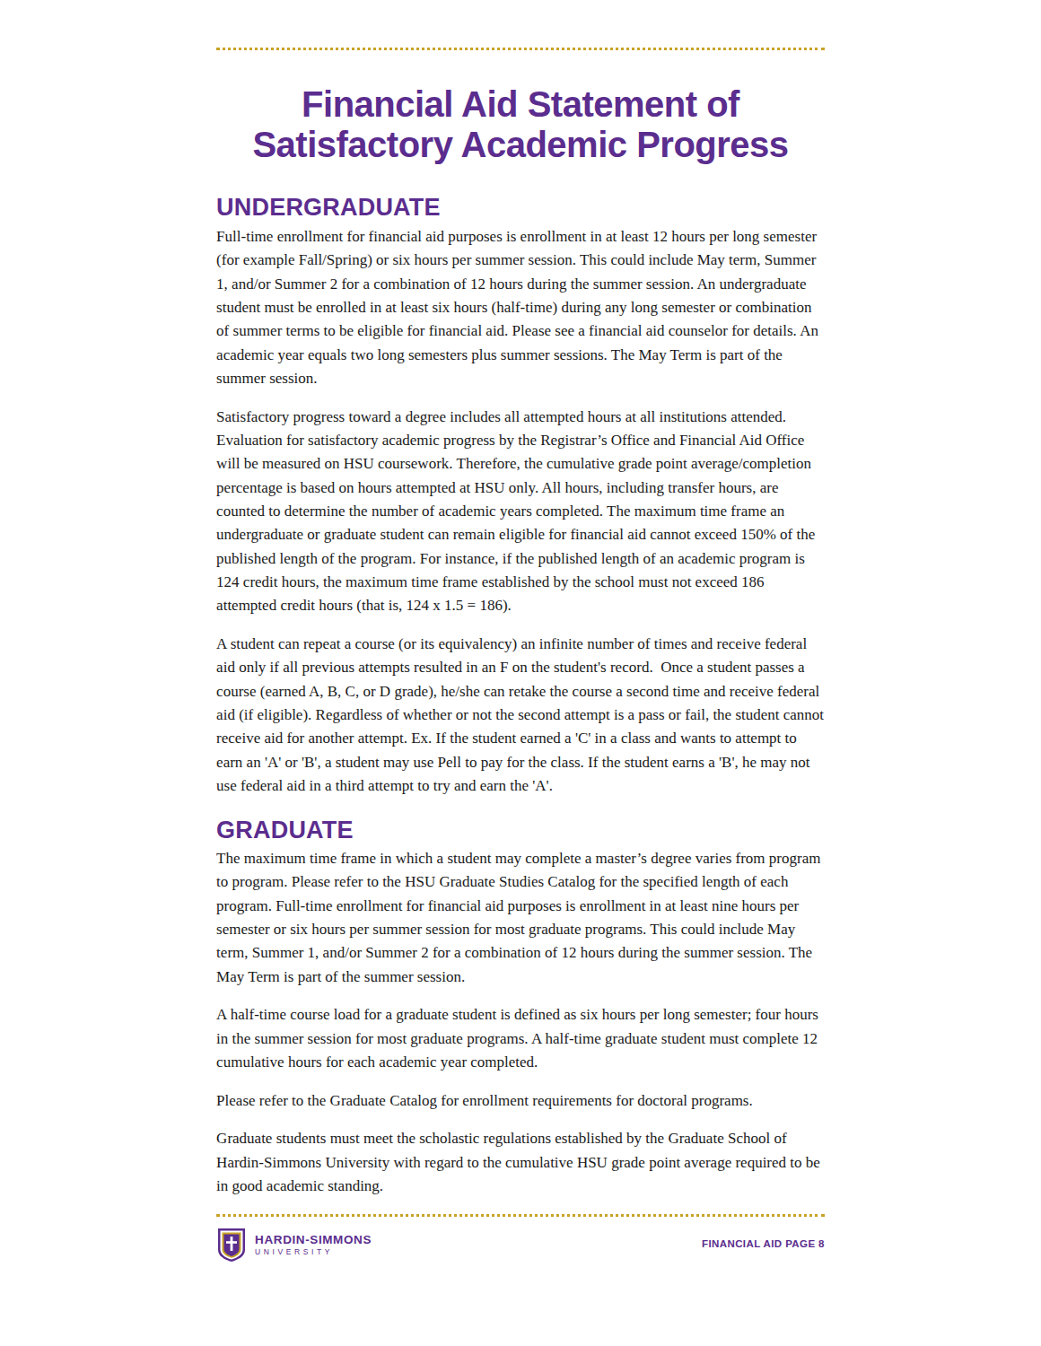Financial Aid Statement of
Satisfactory Academic Progress
UNDERGRADUATE
Full-time enrollment for financial aid purposes is enrollment in at least 12 hours per long semester (for example Fall/Spring) or six hours per summer session. This could include May term, Summer 1, and/or Summer 2 for a combination of 12 hours during the summer session. An undergraduate student must be enrolled in at least six hours (half-time) during any long semester or combination of summer terms to be eligible for financial aid. Please see a financial aid counselor for details. An academic year equals two long semesters plus summer sessions. The May Term is part of the summer session.
Satisfactory progress toward a degree includes all attempted hours at all institutions attended. Evaluation for satisfactory academic progress by the Registrar’s Office and Financial Aid Office will be measured on HSU coursework. Therefore, the cumulative grade point average/completion percentage is based on hours attempted at HSU only. All hours, including transfer hours, are counted to determine the number of academic years completed. The maximum time frame an undergraduate or graduate student can remain eligible for financial aid cannot exceed 150% of the published length of the program. For instance, if the published length of an academic program is 124 credit hours, the maximum time frame established by the school must not exceed 186 attempted credit hours (that is, 124 x 1.5 = 186).
A student can repeat a course (or its equivalency) an infinite number of times and receive federal aid only if all previous attempts resulted in an F on the student's record. Once a student passes a course (earned A, B, C, or D grade), he/she can retake the course a second time and receive federal aid (if eligible). Regardless of whether or not the second attempt is a pass or fail, the student cannot receive aid for another attempt. Ex. If the student earned a 'C' in a class and wants to attempt to earn an 'A' or 'B', a student may use Pell to pay for the class. If the student earns a 'B', he may not use federal aid in a third attempt to try and earn the 'A'.
GRADUATE
The maximum time frame in which a student may complete a master’s degree varies from program to program. Please refer to the HSU Graduate Studies Catalog for the specified length of each program. Full-time enrollment for financial aid purposes is enrollment in at least nine hours per semester or six hours per summer session for most graduate programs. This could include May term, Summer 1, and/or Summer 2 for a combination of 12 hours during the summer session. The May Term is part of the summer session.
A half-time course load for a graduate student is defined as six hours per long semester; four hours in the summer session for most graduate programs. A half-time graduate student must complete 12 cumulative hours for each academic year completed.
Please refer to the Graduate Catalog for enrollment requirements for doctoral programs.
Graduate students must meet the scholastic regulations established by the Graduate School of Hardin-Simmons University with regard to the cumulative HSU grade point average required to be in good academic standing.
HARDIN-SIMMONS UNIVERSITY
FINANCIAL AID PAGE 8